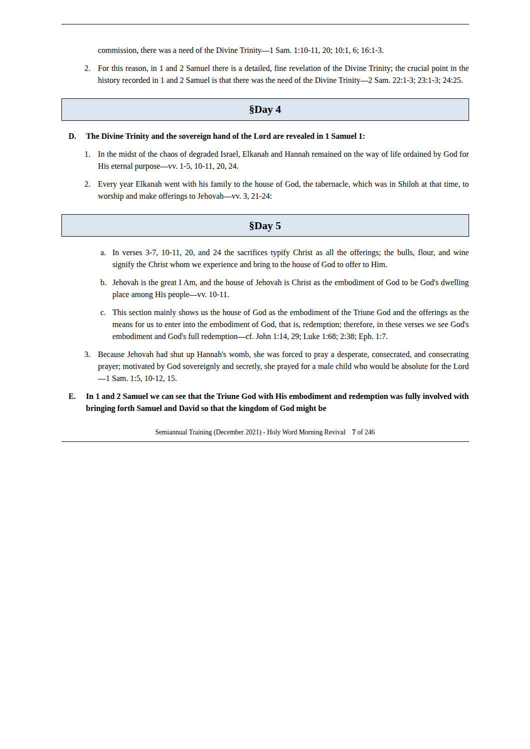commission, there was a need of the Divine Trinity—1 Sam. 1:10-11, 20; 10:1, 6; 16:1-3.
2. For this reason, in 1 and 2 Samuel there is a detailed, fine revelation of the Divine Trinity; the crucial point in the history recorded in 1 and 2 Samuel is that there was the need of the Divine Trinity—2 Sam. 22:1-3; 23:1-3; 24:25.
§Day 4
D. The Divine Trinity and the sovereign hand of the Lord are revealed in 1 Samuel 1:
1. In the midst of the chaos of degraded Israel, Elkanah and Hannah remained on the way of life ordained by God for His eternal purpose—vv. 1-5, 10-11, 20, 24.
2. Every year Elkanah went with his family to the house of God, the tabernacle, which was in Shiloh at that time, to worship and make offerings to Jehovah—vv. 3, 21-24:
§Day 5
a. In verses 3-7, 10-11, 20, and 24 the sacrifices typify Christ as all the offerings; the bulls, flour, and wine signify the Christ whom we experience and bring to the house of God to offer to Him.
b. Jehovah is the great I Am, and the house of Jehovah is Christ as the embodiment of God to be God's dwelling place among His people—vv. 10-11.
c. This section mainly shows us the house of God as the embodiment of the Triune God and the offerings as the means for us to enter into the embodiment of God, that is, redemption; therefore, in these verses we see God's embodiment and God's full redemption—cf. John 1:14, 29; Luke 1:68; 2:38; Eph. 1:7.
3. Because Jehovah had shut up Hannah's womb, she was forced to pray a desperate, consecrated, and consecrating prayer; motivated by God sovereignly and secretly, she prayed for a male child who would be absolute for the Lord—1 Sam. 1:5, 10-12, 15.
E. In 1 and 2 Samuel we can see that the Triune God with His embodiment and redemption was fully involved with bringing forth Samuel and David so that the kingdom of God might be
Semiannual Training (December 2021) - Holy Word Morning Revival 7 of 246